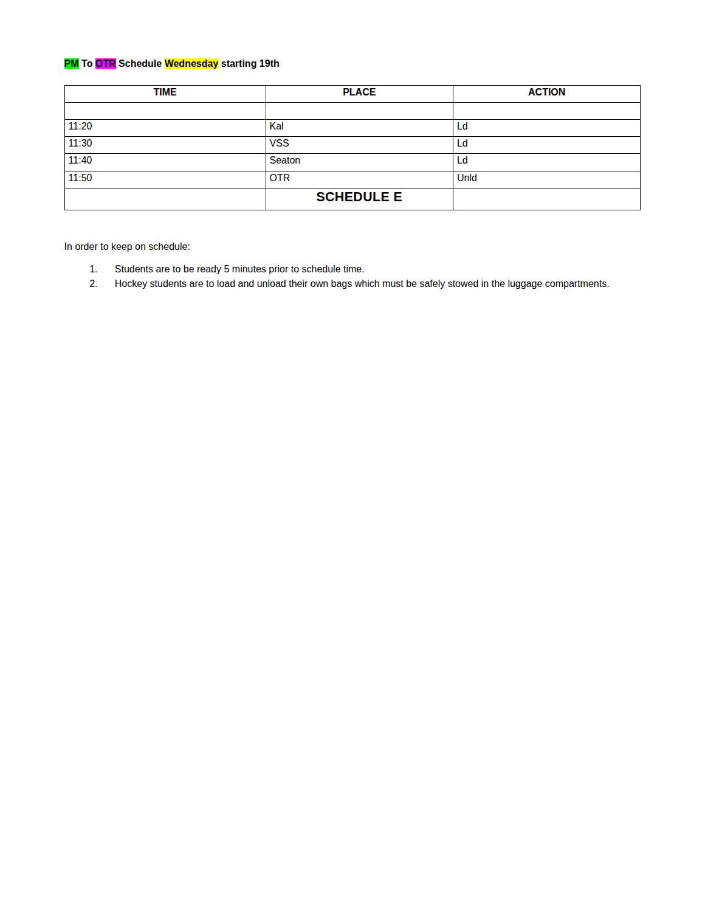PM To OTR Schedule Wednesday starting 19th
| TIME | PLACE | ACTION |
| --- | --- | --- |
| 11:20 | Kal | Ld |
| 11:30 | VSS | Ld |
| 11:40 | Seaton | Ld |
| 11:50 | OTR | Unld |
| | SCHEDULE E | |
In order to keep on schedule:
Students are to be ready 5 minutes prior to schedule time.
Hockey students are to load and unload their own bags which must be safely stowed in the luggage compartments.